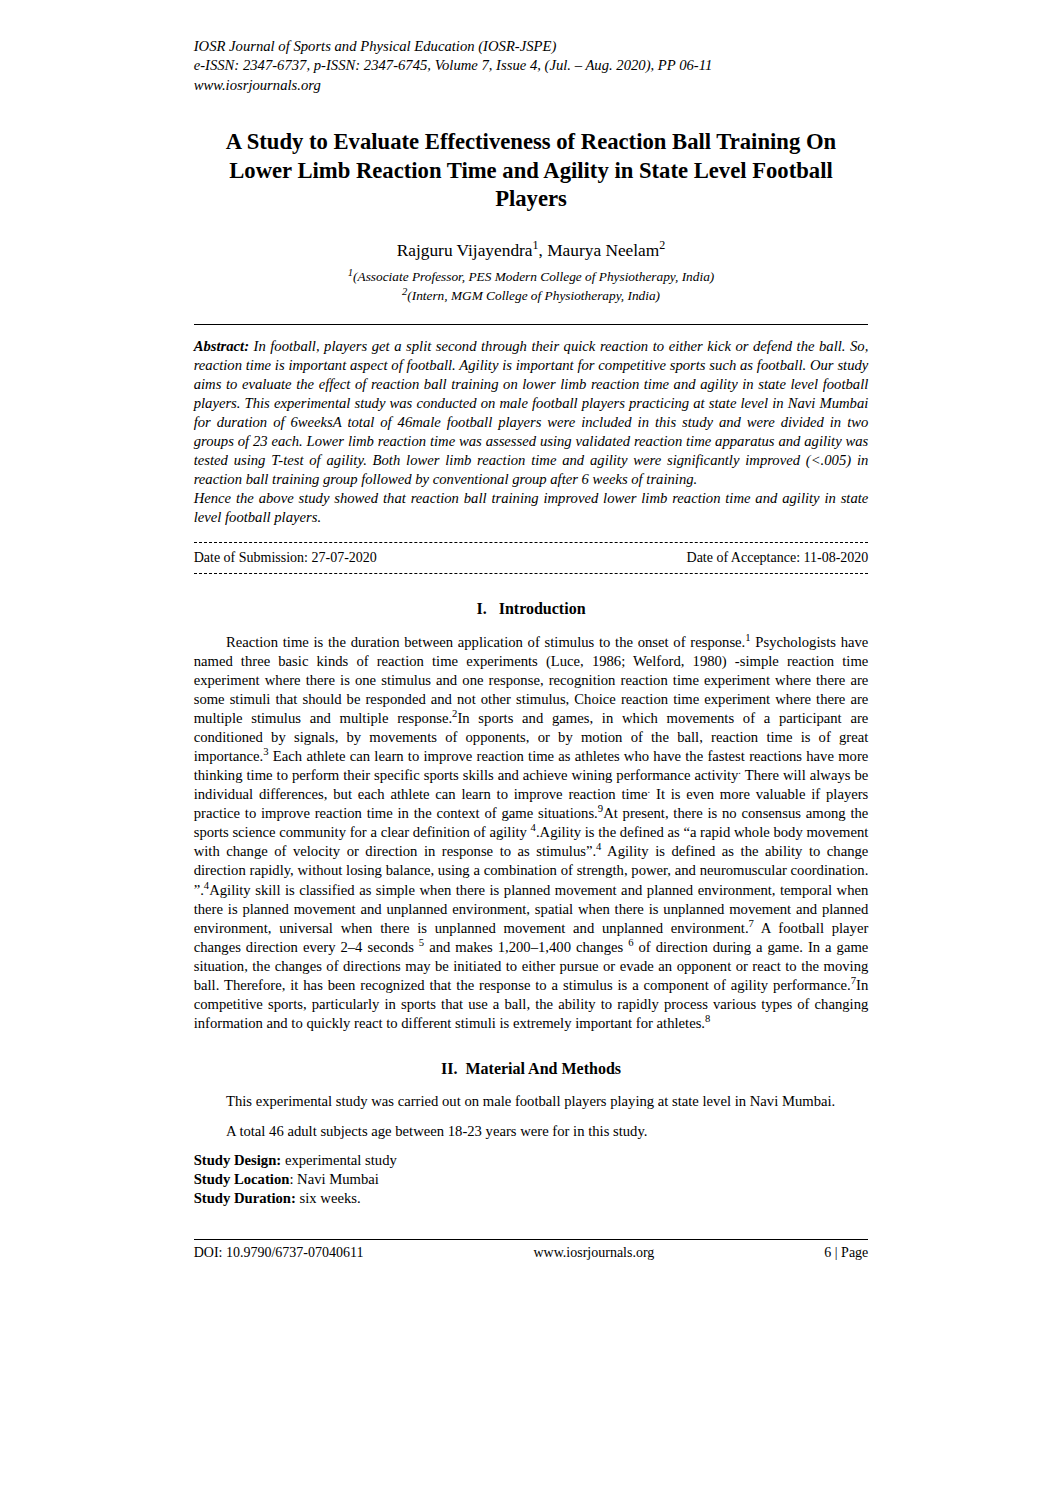IOSR Journal of Sports and Physical Education (IOSR-JSPE)
e-ISSN: 2347-6737, p-ISSN: 2347-6745, Volume 7, Issue 4, (Jul. – Aug. 2020), PP 06-11
www.iosrjournals.org
A Study to Evaluate Effectiveness of Reaction Ball Training On Lower Limb Reaction Time and Agility in State Level Football Players
Rajguru Vijayendra1, Maurya Neelam2
1(Associate Professor, PES Modern College of Physiotherapy, India)
2(Intern, MGM College of Physiotherapy, India)
Abstract: In football, players get a split second through their quick reaction to either kick or defend the ball. So, reaction time is important aspect of football. Agility is important for competitive sports such as football. Our study aims to evaluate the effect of reaction ball training on lower limb reaction time and agility in state level football players. This experimental study was conducted on male football players practicing at state level in Navi Mumbai for duration of 6weeksA total of 46male football players were included in this study and were divided in two groups of 23 each. Lower limb reaction time was assessed using validated reaction time apparatus and agility was tested using T-test of agility. Both lower limb reaction time and agility were significantly improved (<.005) in reaction ball training group followed by conventional group after 6 weeks of training.
Hence the above study showed that reaction ball training improved lower limb reaction time and agility in state level football players.
Date of Submission: 27-07-2020 Date of Acceptance: 11-08-2020
I. Introduction
Reaction time is the duration between application of stimulus to the onset of response.1 Psychologists have named three basic kinds of reaction time experiments (Luce, 1986; Welford, 1980) -simple reaction time experiment where there is one stimulus and one response, recognition reaction time experiment where there are some stimuli that should be responded and not other stimulus, Choice reaction time experiment where there are multiple stimulus and multiple response.2In sports and games, in which movements of a participant are conditioned by signals, by movements of opponents, or by motion of the ball, reaction time is of great importance.3 Each athlete can learn to improve reaction time as athletes who have the fastest reactions have more thinking time to perform their specific sports skills and achieve wining performance activity. There will always be individual differences, but each athlete can learn to improve reaction time. It is even more valuable if players practice to improve reaction time in the context of game situations.9At present, there is no consensus among the sports science community for a clear definition of agility 4.Agility is the defined as “a rapid whole body movement with change of velocity or direction in response to as stimulus”.4 Agility is defined as the ability to change direction rapidly, without losing balance, using a combination of strength, power, and neuromuscular coordination. ”.4Agility skill is classified as simple when there is planned movement and planned environment, temporal when there is planned movement and unplanned environment, spatial when there is unplanned movement and planned environment, universal when there is unplanned movement and unplanned environment.7 A football player changes direction every 2–4 seconds 5 and makes 1,200–1,400 changes 6 of direction during a game. In a game situation, the changes of directions may be initiated to either pursue or evade an opponent or react to the moving ball. Therefore, it has been recognized that the response to a stimulus is a component of agility performance.7In competitive sports, particularly in sports that use a ball, the ability to rapidly process various types of changing information and to quickly react to different stimuli is extremely important for athletes.8
II. Material And Methods
This experimental study was carried out on male football players playing at state level in Navi Mumbai.
A total 46 adult subjects age between 18-23 years were for in this study.
Study Design: experimental study
Study Location: Navi Mumbai
Study Duration: six weeks.
DOI: 10.9790/6737-07040611 www.iosrjournals.org 6 | Page